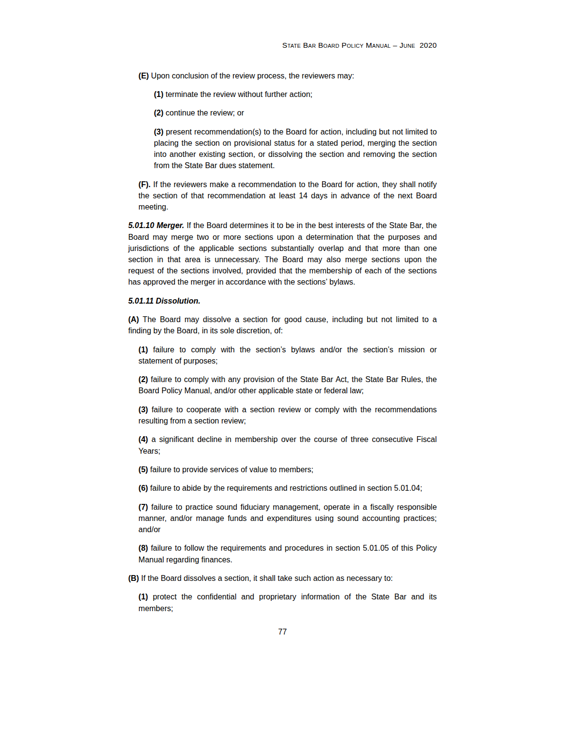State Bar Board Policy Manual – June 2020
(E) Upon conclusion of the review process, the reviewers may:
(1) terminate the review without further action;
(2) continue the review; or
(3) present recommendation(s) to the Board for action, including but not limited to placing the section on provisional status for a stated period, merging the section into another existing section, or dissolving the section and removing the section from the State Bar dues statement.
(F). If the reviewers make a recommendation to the Board for action, they shall notify the section of that recommendation at least 14 days in advance of the next Board meeting.
5.01.10 Merger. If the Board determines it to be in the best interests of the State Bar, the Board may merge two or more sections upon a determination that the purposes and jurisdictions of the applicable sections substantially overlap and that more than one section in that area is unnecessary. The Board may also merge sections upon the request of the sections involved, provided that the membership of each of the sections has approved the merger in accordance with the sections’ bylaws.
5.01.11 Dissolution.
(A) The Board may dissolve a section for good cause, including but not limited to a finding by the Board, in its sole discretion, of:
(1) failure to comply with the section’s bylaws and/or the section’s mission or statement of purposes;
(2) failure to comply with any provision of the State Bar Act, the State Bar Rules, the Board Policy Manual, and/or other applicable state or federal law;
(3) failure to cooperate with a section review or comply with the recommendations resulting from a section review;
(4) a significant decline in membership over the course of three consecutive Fiscal Years;
(5) failure to provide services of value to members;
(6) failure to abide by the requirements and restrictions outlined in section 5.01.04;
(7) failure to practice sound fiduciary management, operate in a fiscally responsible manner, and/or manage funds and expenditures using sound accounting practices; and/or
(8) failure to follow the requirements and procedures in section 5.01.05 of this Policy Manual regarding finances.
(B) If the Board dissolves a section, it shall take such action as necessary to:
(1) protect the confidential and proprietary information of the State Bar and its members;
77